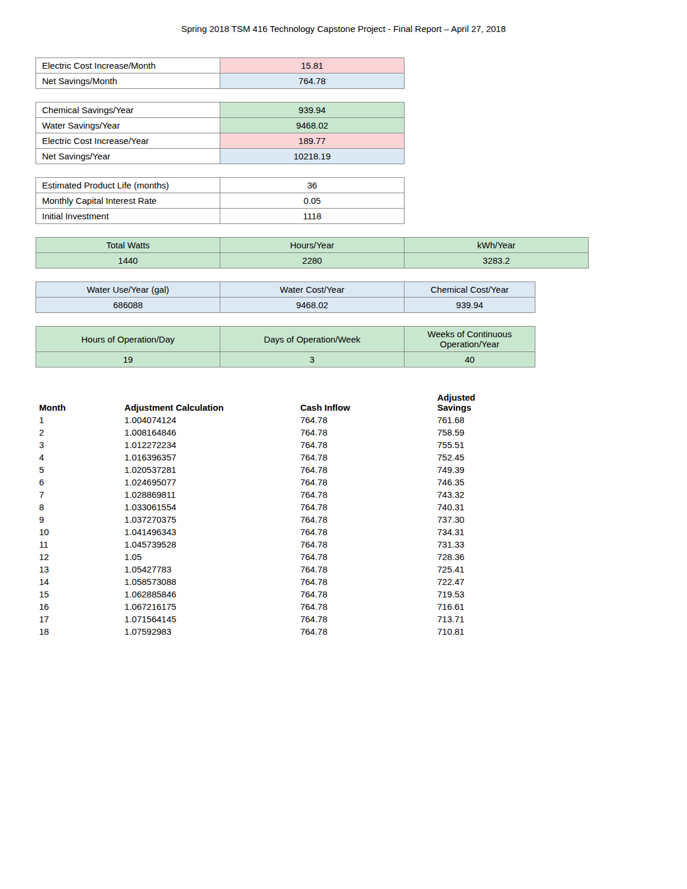Spring 2018 TSM 416 Technology Capstone Project - Final Report – April 27, 2018
| Electric Cost Increase/Month | 15.81 |
| Net Savings/Month | 764.78 |
| Chemical Savings/Year | 939.94 |
| Water Savings/Year | 9468.02 |
| Electric Cost Increase/Year | 189.77 |
| Net Savings/Year | 10218.19 |
| Estimated Product Life (months) | 36 |
| Monthly Capital Interest Rate | 0.05 |
| Initial Investment | 1118 |
| Total Watts | Hours/Year | kWh/Year |
| 1440 | 2280 | 3283.2 |
| Water Use/Year (gal) | Water Cost/Year | Chemical Cost/Year |
| 686088 | 9468.02 | 939.94 |
| Hours of Operation/Day | Days of Operation/Week | Weeks of Continuous Operation/Year |
| 19 | 3 | 40 |
| Month | Adjustment Calculation | Cash Inflow | Adjusted Savings |
| --- | --- | --- | --- |
| 1 | 1.004074124 | 764.78 | 761.68 |
| 2 | 1.008164846 | 764.78 | 758.59 |
| 3 | 1.012272234 | 764.78 | 755.51 |
| 4 | 1.016396357 | 764.78 | 752.45 |
| 5 | 1.020537281 | 764.78 | 749.39 |
| 6 | 1.024695077 | 764.78 | 746.35 |
| 7 | 1.028869811 | 764.78 | 743.32 |
| 8 | 1.033061554 | 764.78 | 740.31 |
| 9 | 1.037270375 | 764.78 | 737.30 |
| 10 | 1.041496343 | 764.78 | 734.31 |
| 11 | 1.045739528 | 764.78 | 731.33 |
| 12 | 1.05 | 764.78 | 728.36 |
| 13 | 1.05427783 | 764.78 | 725.41 |
| 14 | 1.058573088 | 764.78 | 722.47 |
| 15 | 1.062885846 | 764.78 | 719.53 |
| 16 | 1.067216175 | 764.78 | 716.61 |
| 17 | 1.071564145 | 764.78 | 713.71 |
| 18 | 1.07592983 | 764.78 | 710.81 |